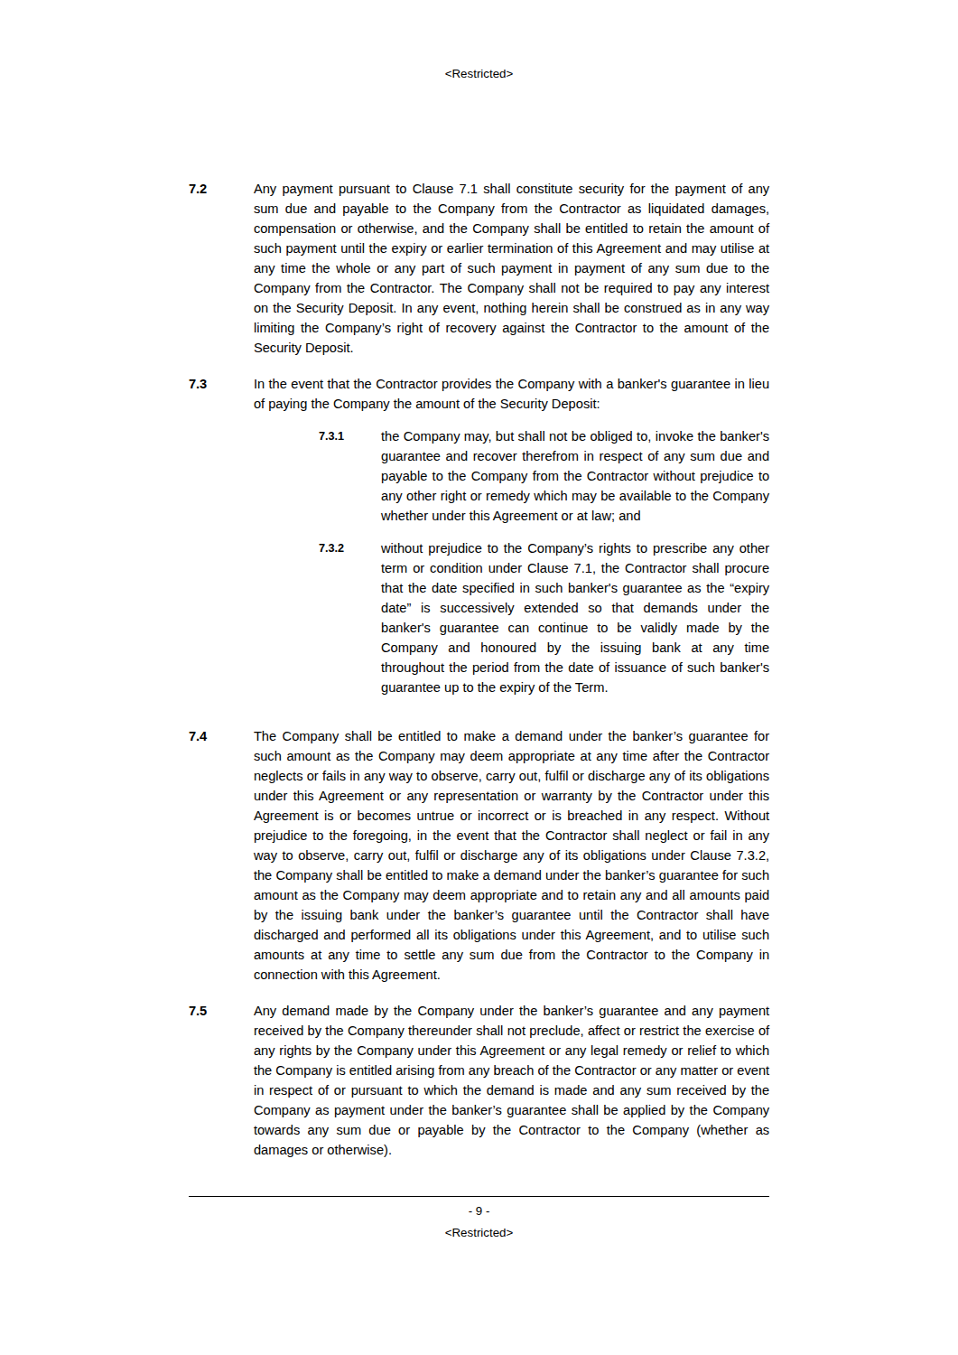<Restricted>
7.2
Any payment pursuant to Clause 7.1 shall constitute security for the payment of any sum due and payable to the Company from the Contractor as liquidated damages, compensation or otherwise, and the Company shall be entitled to retain the amount of such payment until the expiry or earlier termination of this Agreement and may utilise at any time the whole or any part of such payment in payment of any sum due to the Company from the Contractor. The Company shall not be required to pay any interest on the Security Deposit. In any event, nothing herein shall be construed as in any way limiting the Company’s right of recovery against the Contractor to the amount of the Security Deposit.
7.3
In the event that the Contractor provides the Company with a banker's guarantee in lieu of paying the Company the amount of the Security Deposit:
7.3.1
the Company may, but shall not be obliged to, invoke the banker's guarantee and recover therefrom in respect of any sum due and payable to the Company from the Contractor without prejudice to any other right or remedy which may be available to the Company whether under this Agreement or at law; and
7.3.2
without prejudice to the Company’s rights to prescribe any other term or condition under Clause 7.1, the Contractor shall procure that the date specified in such banker's guarantee as the “expiry date” is successively extended so that demands under the banker's guarantee can continue to be validly made by the Company and honoured by the issuing bank at any time throughout the period from the date of issuance of such banker's guarantee up to the expiry of the Term.
7.4
The Company shall be entitled to make a demand under the banker’s guarantee for such amount as the Company may deem appropriate at any time after the Contractor neglects or fails in any way to observe, carry out, fulfil or discharge any of its obligations under this Agreement or any representation or warranty by the Contractor under this Agreement is or becomes untrue or incorrect or is breached in any respect. Without prejudice to the foregoing, in the event that the Contractor shall neglect or fail in any way to observe, carry out, fulfil or discharge any of its obligations under Clause 7.3.2, the Company shall be entitled to make a demand under the banker’s guarantee for such amount as the Company may deem appropriate and to retain any and all amounts paid by the issuing bank under the banker’s guarantee until the Contractor shall have discharged and performed all its obligations under this Agreement, and to utilise such amounts at any time to settle any sum due from the Contractor to the Company in connection with this Agreement.
7.5
Any demand made by the Company under the banker’s guarantee and any payment received by the Company thereunder shall not preclude, affect or restrict the exercise of any rights by the Company under this Agreement or any legal remedy or relief to which the Company is entitled arising from any breach of the Contractor or any matter or event in respect of or pursuant to which the demand is made and any sum received by the Company as payment under the banker’s guarantee shall be applied by the Company towards any sum due or payable by the Contractor to the Company (whether as damages or otherwise).
- 9 -
<Restricted>